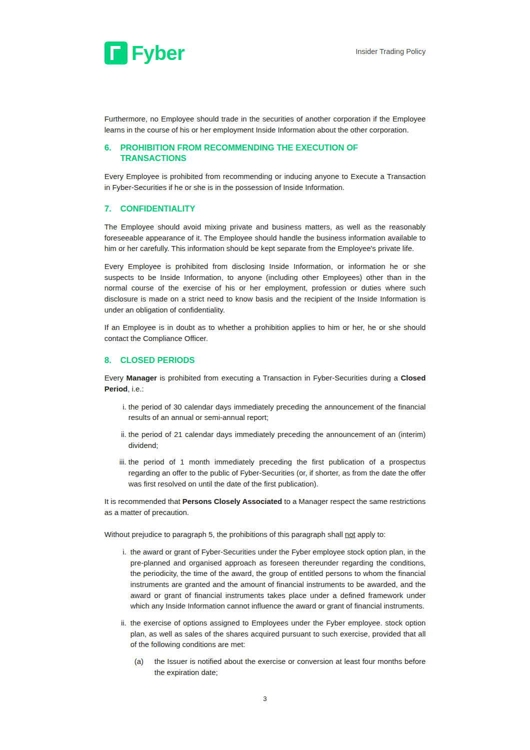Fyber
Insider Trading Policy
Furthermore, no Employee should trade in the securities of another corporation if the Employee learns in the course of his or her employment Inside Information about the other corporation.
6. PROHIBITION FROM RECOMMENDING THE EXECUTION OF TRANSACTIONS
Every Employee is prohibited from recommending or inducing anyone to Execute a Transaction in Fyber-Securities if he or she is in the possession of Inside Information.
7. CONFIDENTIALITY
The Employee should avoid mixing private and business matters, as well as the reasonably foreseeable appearance of it. The Employee should handle the business information available to him or her carefully. This information should be kept separate from the Employee's private life.
Every Employee is prohibited from disclosing Inside Information, or information he or she suspects to be Inside Information, to anyone (including other Employees) other than in the normal course of the exercise of his or her employment, profession or duties where such disclosure is made on a strict need to know basis and the recipient of the Inside Information is under an obligation of confidentiality.
If an Employee is in doubt as to whether a prohibition applies to him or her, he or she should contact the Compliance Officer.
8. CLOSED PERIODS
Every Manager is prohibited from executing a Transaction in Fyber-Securities during a Closed Period, i.e.:
the period of 30 calendar days immediately preceding the announcement of the financial results of an annual or semi-annual report;
the period of 21 calendar days immediately preceding the announcement of an (interim) dividend;
the period of 1 month immediately preceding the first publication of a prospectus regarding an offer to the public of Fyber-Securities (or, if shorter, as from the date the offer was first resolved on until the date of the first publication).
It is recommended that Persons Closely Associated to a Manager respect the same restrictions as a matter of precaution.
Without prejudice to paragraph 5, the prohibitions of this paragraph shall not apply to:
the award or grant of Fyber-Securities under the Fyber employee stock option plan, in the pre-planned and organised approach as foreseen thereunder regarding the conditions, the periodicity, the time of the award, the group of entitled persons to whom the financial instruments are granted and the amount of financial instruments to be awarded, and the award or grant of financial instruments takes place under a defined framework under which any Inside Information cannot influence the award or grant of financial instruments.
the exercise of options assigned to Employees under the Fyber employee. stock option plan, as well as sales of the shares acquired pursuant to such exercise, provided that all of the following conditions are met:
the Issuer is notified about the exercise or conversion at least four months before the expiration date;
3